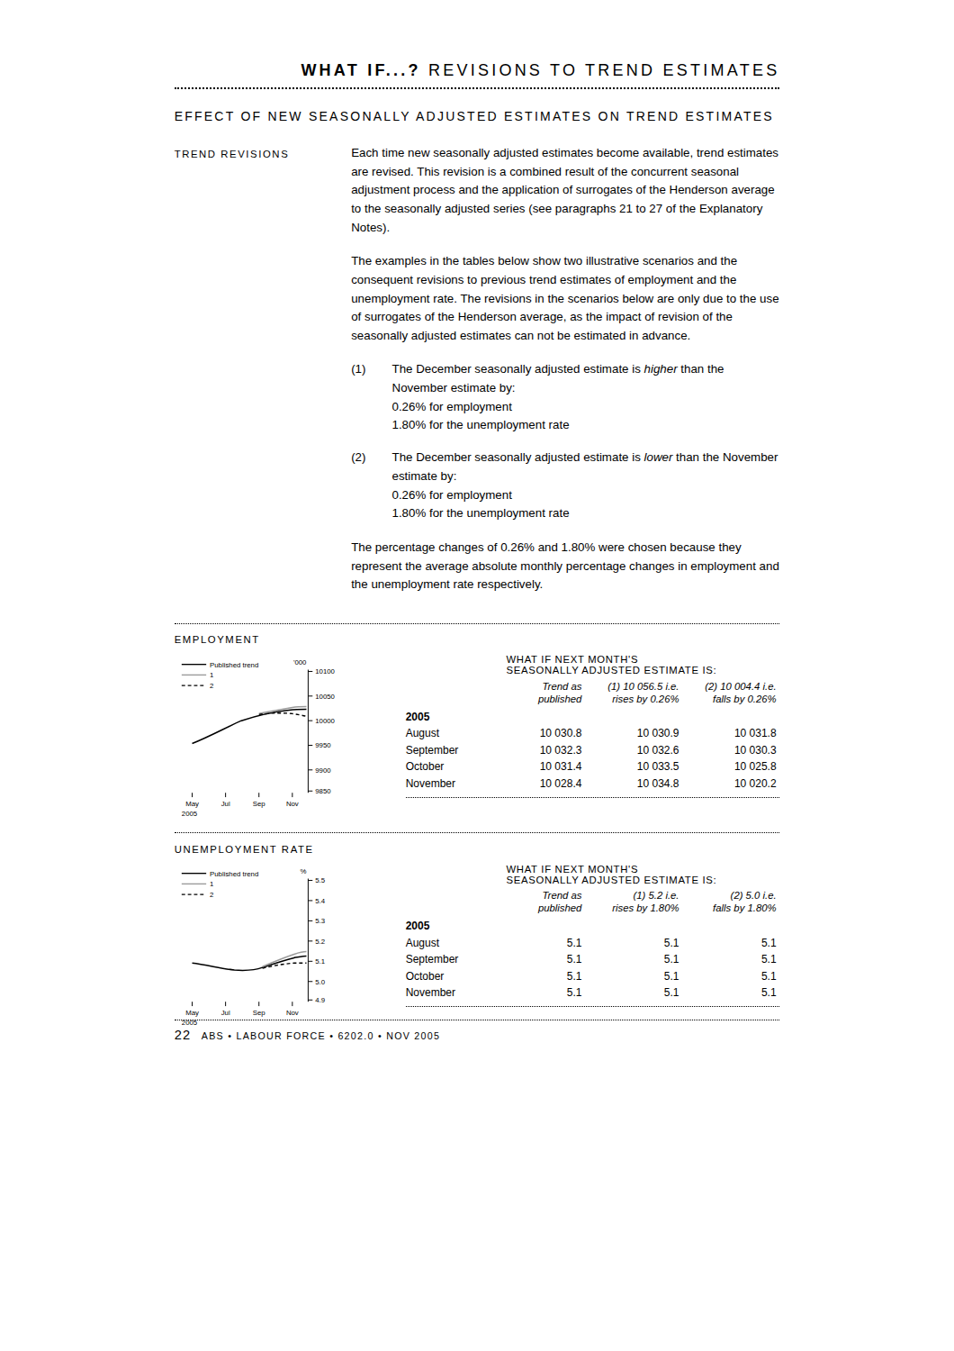WHAT IF...? REVISIONS TO TREND ESTIMATES
EFFECT OF NEW SEASONALLY ADJUSTED ESTIMATES ON TREND ESTIMATES
TREND REVISIONS
Each time new seasonally adjusted estimates become available, trend estimates are revised. This revision is a combined result of the concurrent seasonal adjustment process and the application of surrogates of the Henderson average to the seasonally adjusted series (see paragraphs 21 to 27 of the Explanatory Notes).
The examples in the tables below show two illustrative scenarios and the consequent revisions to previous trend estimates of employment and the unemployment rate. The revisions in the scenarios below are only due to the use of surrogates of the Henderson average, as the impact of revision of the seasonally adjusted estimates can not be estimated in advance.
(1) The December seasonally adjusted estimate is higher than the November estimate by:
0.26% for employment
1.80% for the unemployment rate
(2) The December seasonally adjusted estimate is lower than the November estimate by:
0.26% for employment
1.80% for the unemployment rate
The percentage changes of 0.26% and 1.80% were chosen because they represent the average absolute monthly percentage changes in employment and the unemployment rate respectively.
EMPLOYMENT
Published trend 1 2 '000 10100 10050 10000 9950 9900 9850 May Jul Sep Nov 2005
| | WHAT IF NEXT MONTH'S SEASONALLY ADJUSTED ESTIMATE IS: |
| --- | --- |
| | Trend as published | (1) 10 056.5 i.e. rises by 0.26% | (2) 10 004.4 i.e. falls by 0.26% |
| 2005 | | | |
| August | 10 030.8 | 10 030.9 | 10 031.8 |
| September | 10 032.3 | 10 032.6 | 10 030.3 |
| October | 10 031.4 | 10 033.5 | 10 025.8 |
| November | 10 028.4 | 10 034.8 | 10 020.2 |
UNEMPLOYMENT RATE
Published trend 1 2 % 5.5 5.4 5.3 5.2 5.1 5.0 4.9 May Jul Sep Nov 2005
| | WHAT IF NEXT MONTH'S SEASONALLY ADJUSTED ESTIMATE IS: |
| --- | --- |
| | Trend as published | (1) 5.2 i.e. rises by 1.80% | (2) 5.0 i.e. falls by 1.80% |
| 2005 | | | |
| August | 5.1 | 5.1 | 5.1 |
| September | 5.1 | 5.1 | 5.1 |
| October | 5.1 | 5.1 | 5.1 |
| November | 5.1 | 5.1 | 5.1 |
22 ABS • LABOUR FORCE • 6202.0 • NOV 2005